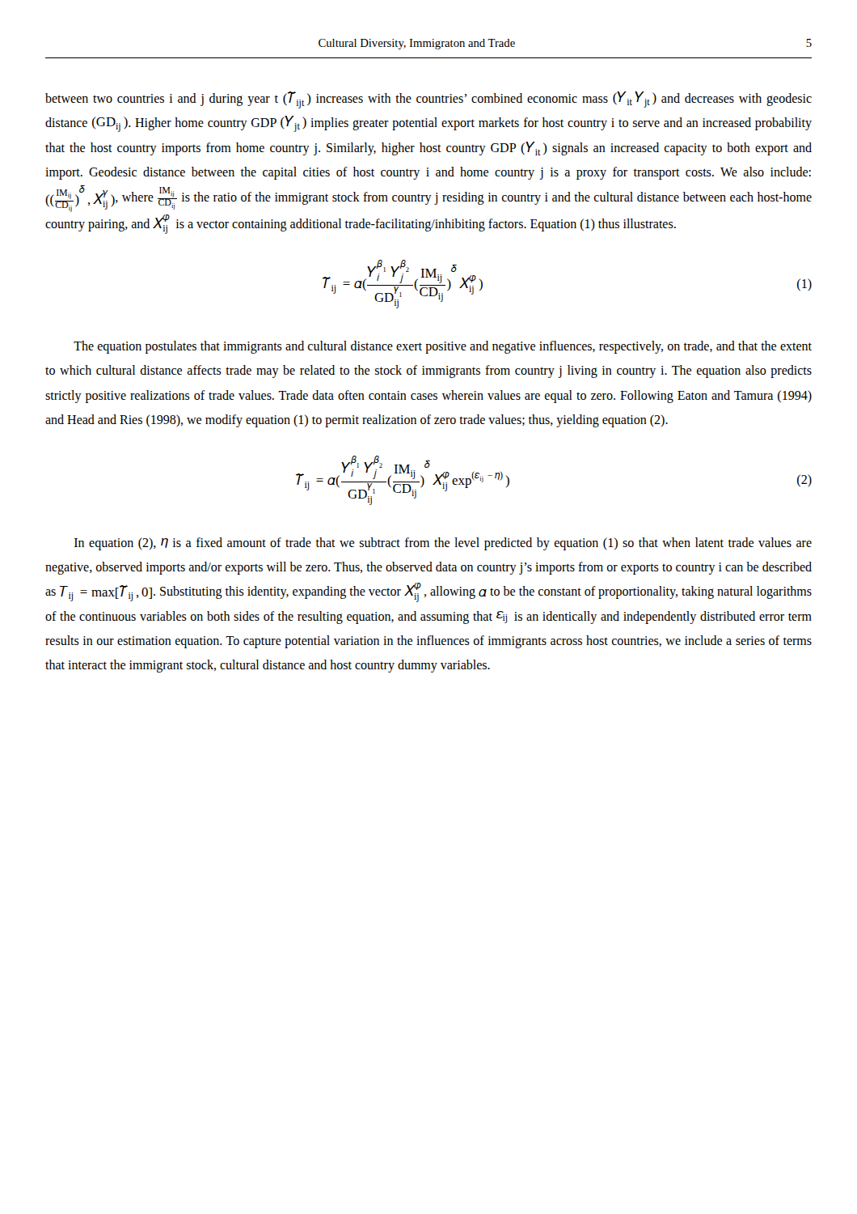Cultural Diversity, Immigraton and Trade 5
between two countries i and j during year t ( T~ijt ) increases with the countries’ combined economic mass ( Yit Yjt ) and decreases with geodesic distance ( GDij ) . Higher home country GDP ( Yjt ) implies greater potential export markets for host country i to serve and an increased probability that the host country imports from home country j. Similarly, higher host country GDP ( Yit ) signals an increased capacity to both export and import. Geodesic distance between the capital cities of host country i and home country j is a proxy for transport costs. We also include: ( ( IMij CDij ) δ , Xijγ ) , where IMij CDij is the ratio of the immigrant stock from country j residing in country i and the cultural distance between each host-home country pairing, and Xijφ is a vector containing additional trade-facilitating/inhibiting factors. Equation (1) thus illustrates.
T~ij = α ( Yiβ1 Yjβ2 GDijγ1 ( IMij CDij ) δ Xijφ )
(1)
The equation postulates that immigrants and cultural distance exert positive and negative influences, respectively, on trade, and that the extent to which cultural distance affects trade may be related to the stock of immigrants from country j living in country i. The equation also predicts strictly positive realizations of trade values. Trade data often contain cases wherein values are equal to zero. Following Eaton and Tamura (1994) and Head and Ries (1998), we modify equation (1) to permit realization of zero trade values; thus, yielding equation (2).
T~ij = α ( Yiβ1 Yjβ2 GDijγ1 ( IMij CDij ) δ Xijφ exp ( εij − η ) )
(2)
In equation (2), η is a fixed amount of trade that we subtract from the level predicted by equation (1) so that when latent trade values are negative, observed imports and/or exports will be zero. Thus, the observed data on country j’s imports from or exports to country i can be described as Tij = max [ T~ij , 0 ] . Substituting this identity, expanding the vector Xijφ , allowing α to be the constant of proportionality, taking natural logarithms of the continuous variables on both sides of the resulting equation, and assuming that εij is an identically and independently distributed error term results in our estimation equation. To capture potential variation in the influences of immigrants across host countries, we include a series of terms that interact the immigrant stock, cultural distance and host country dummy variables.